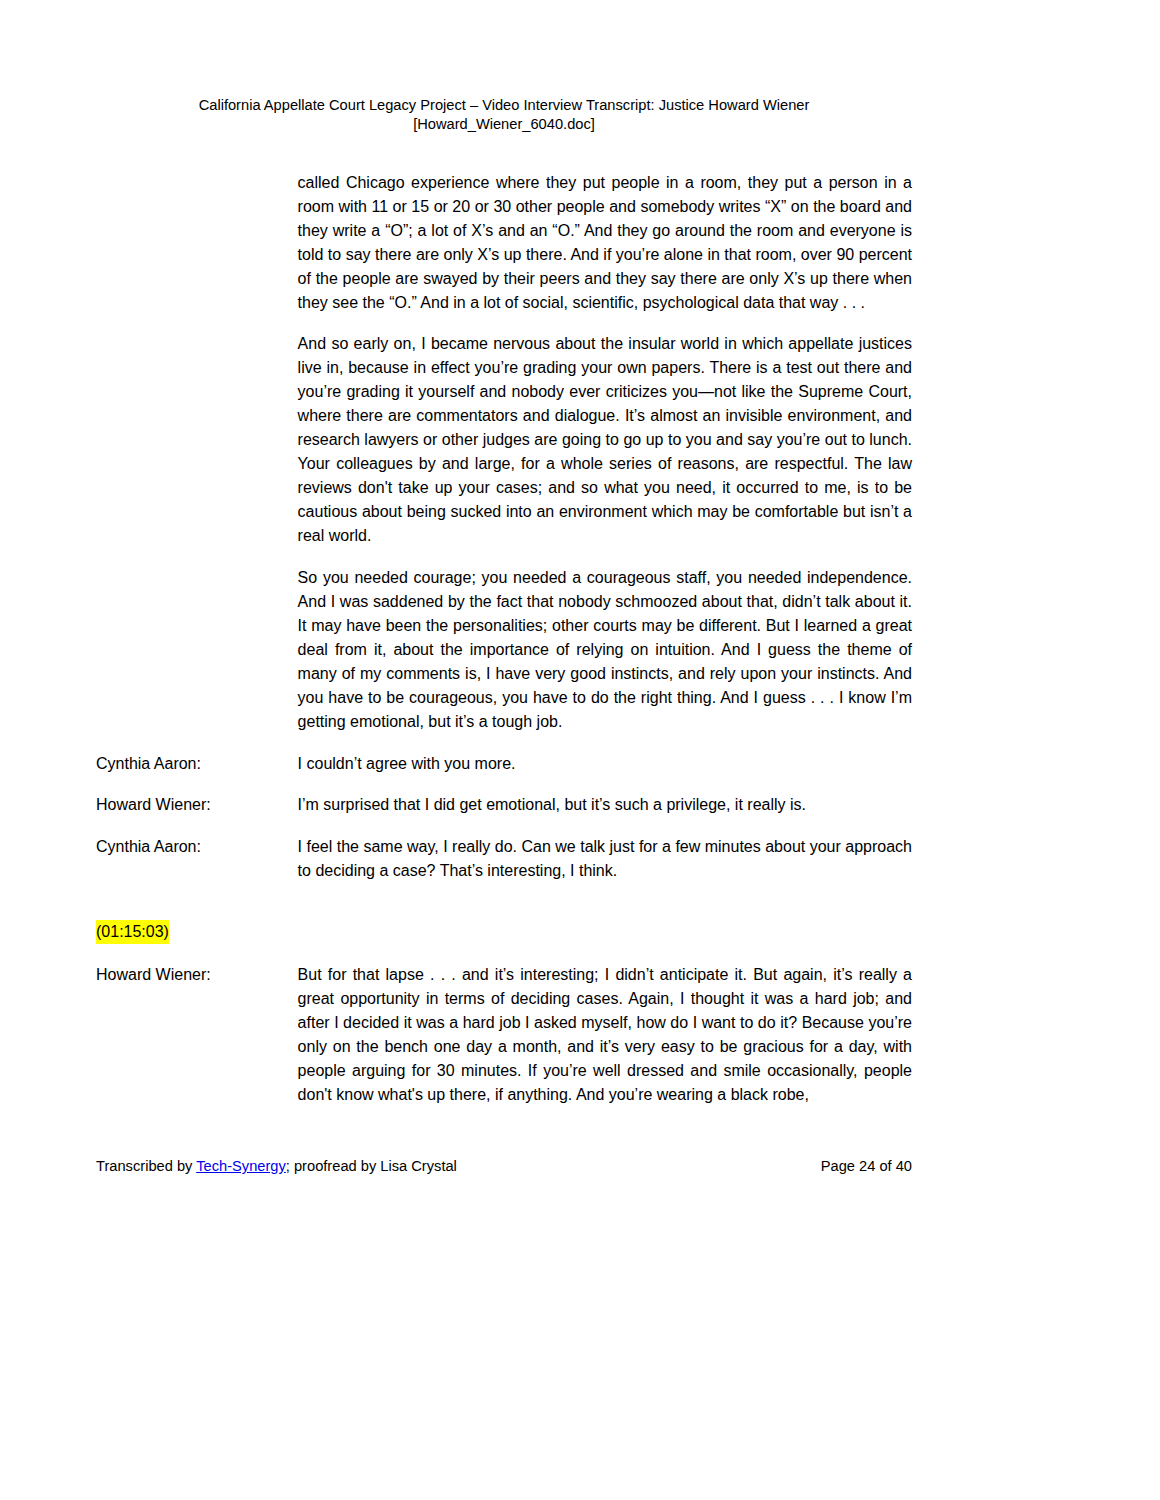California Appellate Court Legacy Project – Video Interview Transcript: Justice Howard Wiener
[Howard_Wiener_6040.doc]
called Chicago experience where they put people in a room, they put a person in a room with 11 or 15 or 20 or 30 other people and somebody writes “X” on the board and they write a “O”; a lot of X’s and an “O.” And they go around the room and everyone is told to say there are only X’s up there. And if you’re alone in that room, over 90 percent of the people are swayed by their peers and they say there are only X’s up there when they see the “O.” And in a lot of social, scientific, psychological data that way . . .
And so early on, I became nervous about the insular world in which appellate justices live in, because in effect you’re grading your own papers. There is a test out there and you’re grading it yourself and nobody ever criticizes you—not like the Supreme Court, where there are commentators and dialogue. It’s almost an invisible environment, and research lawyers or other judges are going to go up to you and say you’re out to lunch. Your colleagues by and large, for a whole series of reasons, are respectful. The law reviews don't take up your cases; and so what you need, it occurred to me, is to be cautious about being sucked into an environment which may be comfortable but isn’t a real world.
So you needed courage; you needed a courageous staff, you needed independence. And I was saddened by the fact that nobody schmoozed about that, didn’t talk about it. It may have been the personalities; other courts may be different. But I learned a great deal from it, about the importance of relying on intuition. And I guess the theme of many of my comments is, I have very good instincts, and rely upon your instincts. And you have to be courageous, you have to do the right thing. And I guess . . . I know I’m getting emotional, but it’s a tough job.
Cynthia Aaron:
I couldn’t agree with you more.
Howard Wiener:
I’m surprised that I did get emotional, but it’s such a privilege, it really is.
Cynthia Aaron:
I feel the same way, I really do. Can we talk just for a few minutes about your approach to deciding a case? That’s interesting, I think.
(01:15:03)
Howard Wiener:
But for that lapse . . . and it’s interesting; I didn’t anticipate it. But again, it’s really a great opportunity in terms of deciding cases. Again, I thought it was a hard job; and after I decided it was a hard job I asked myself, how do I want to do it? Because you’re only on the bench one day a month, and it’s very easy to be gracious for a day, with people arguing for 30 minutes. If you’re well dressed and smile occasionally, people don't know what's up there, if anything. And you’re wearing a black robe,
Transcribed by Tech-Synergy; proofread by Lisa Crystal
Page 24 of 40